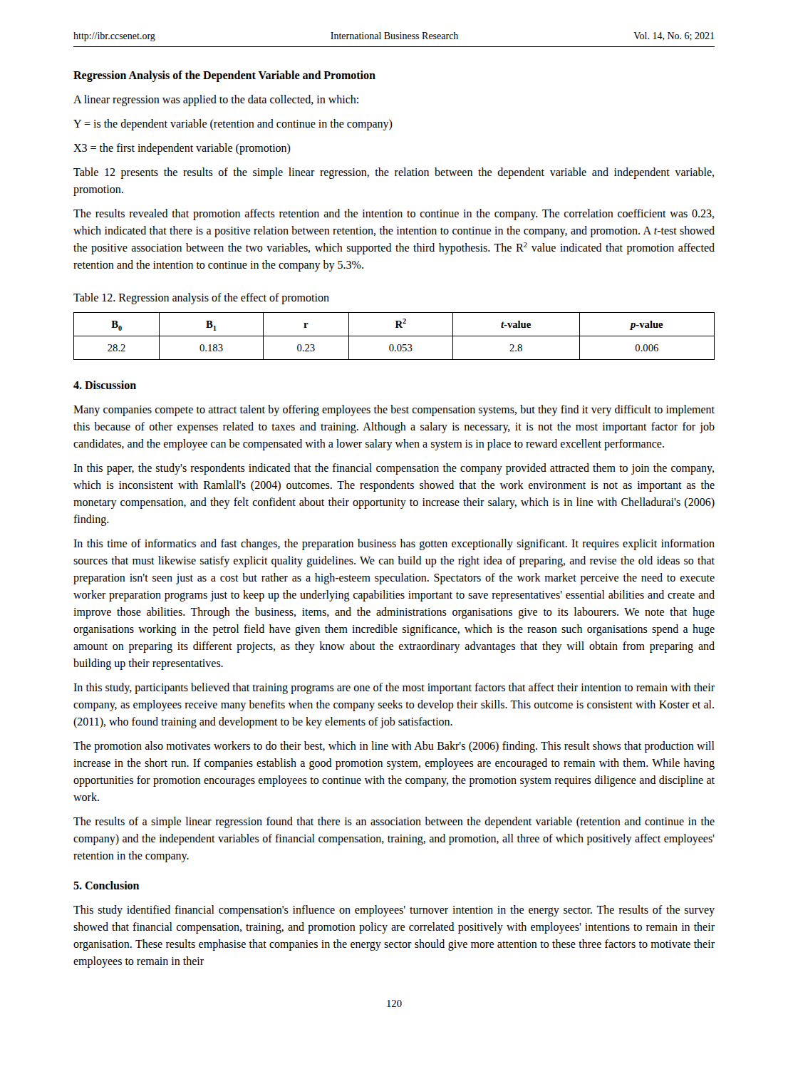http://ibr.ccsenet.org International Business Research Vol. 14, No. 6; 2021
Regression Analysis of the Dependent Variable and Promotion
A linear regression was applied to the data collected, in which:
Y = is the dependent variable (retention and continue in the company)
X3 = the first independent variable (promotion)
Table 12 presents the results of the simple linear regression, the relation between the dependent variable and independent variable, promotion.
The results revealed that promotion affects retention and the intention to continue in the company. The correlation coefficient was 0.23, which indicated that there is a positive relation between retention, the intention to continue in the company, and promotion. A t-test showed the positive association between the two variables, which supported the third hypothesis. The R2 value indicated that promotion affected retention and the intention to continue in the company by 5.3%.
Table 12. Regression analysis of the effect of promotion
| B 0 | B 1 | r | R 2 | t -value | p -value |
| --- | --- | --- | --- | --- | --- |
| 28.2 | 0.183 | 0.23 | 0.053 | 2.8 | 0.006 |
4. Discussion
Many companies compete to attract talent by offering employees the best compensation systems, but they find it very difficult to implement this because of other expenses related to taxes and training. Although a salary is necessary, it is not the most important factor for job candidates, and the employee can be compensated with a lower salary when a system is in place to reward excellent performance.
In this paper, the study's respondents indicated that the financial compensation the company provided attracted them to join the company, which is inconsistent with Ramlall's (2004) outcomes. The respondents showed that the work environment is not as important as the monetary compensation, and they felt confident about their opportunity to increase their salary, which is in line with Chelladurai's (2006) finding.
In this time of informatics and fast changes, the preparation business has gotten exceptionally significant. It requires explicit information sources that must likewise satisfy explicit quality guidelines. We can build up the right idea of preparing, and revise the old ideas so that preparation isn't seen just as a cost but rather as a high-esteem speculation. Spectators of the work market perceive the need to execute worker preparation programs just to keep up the underlying capabilities important to save representatives' essential abilities and create and improve those abilities. Through the business, items, and the administrations organisations give to its labourers. We note that huge organisations working in the petrol field have given them incredible significance, which is the reason such organisations spend a huge amount on preparing its different projects, as they know about the extraordinary advantages that they will obtain from preparing and building up their representatives.
In this study, participants believed that training programs are one of the most important factors that affect their intention to remain with their company, as employees receive many benefits when the company seeks to develop their skills. This outcome is consistent with Koster et al. (2011), who found training and development to be key elements of job satisfaction.
The promotion also motivates workers to do their best, which in line with Abu Bakr's (2006) finding. This result shows that production will increase in the short run. If companies establish a good promotion system, employees are encouraged to remain with them. While having opportunities for promotion encourages employees to continue with the company, the promotion system requires diligence and discipline at work.
The results of a simple linear regression found that there is an association between the dependent variable (retention and continue in the company) and the independent variables of financial compensation, training, and promotion, all three of which positively affect employees' retention in the company.
5. Conclusion
This study identified financial compensation's influence on employees' turnover intention in the energy sector. The results of the survey showed that financial compensation, training, and promotion policy are correlated positively with employees' intentions to remain in their organisation. These results emphasise that companies in the energy sector should give more attention to these three factors to motivate their employees to remain in their
120